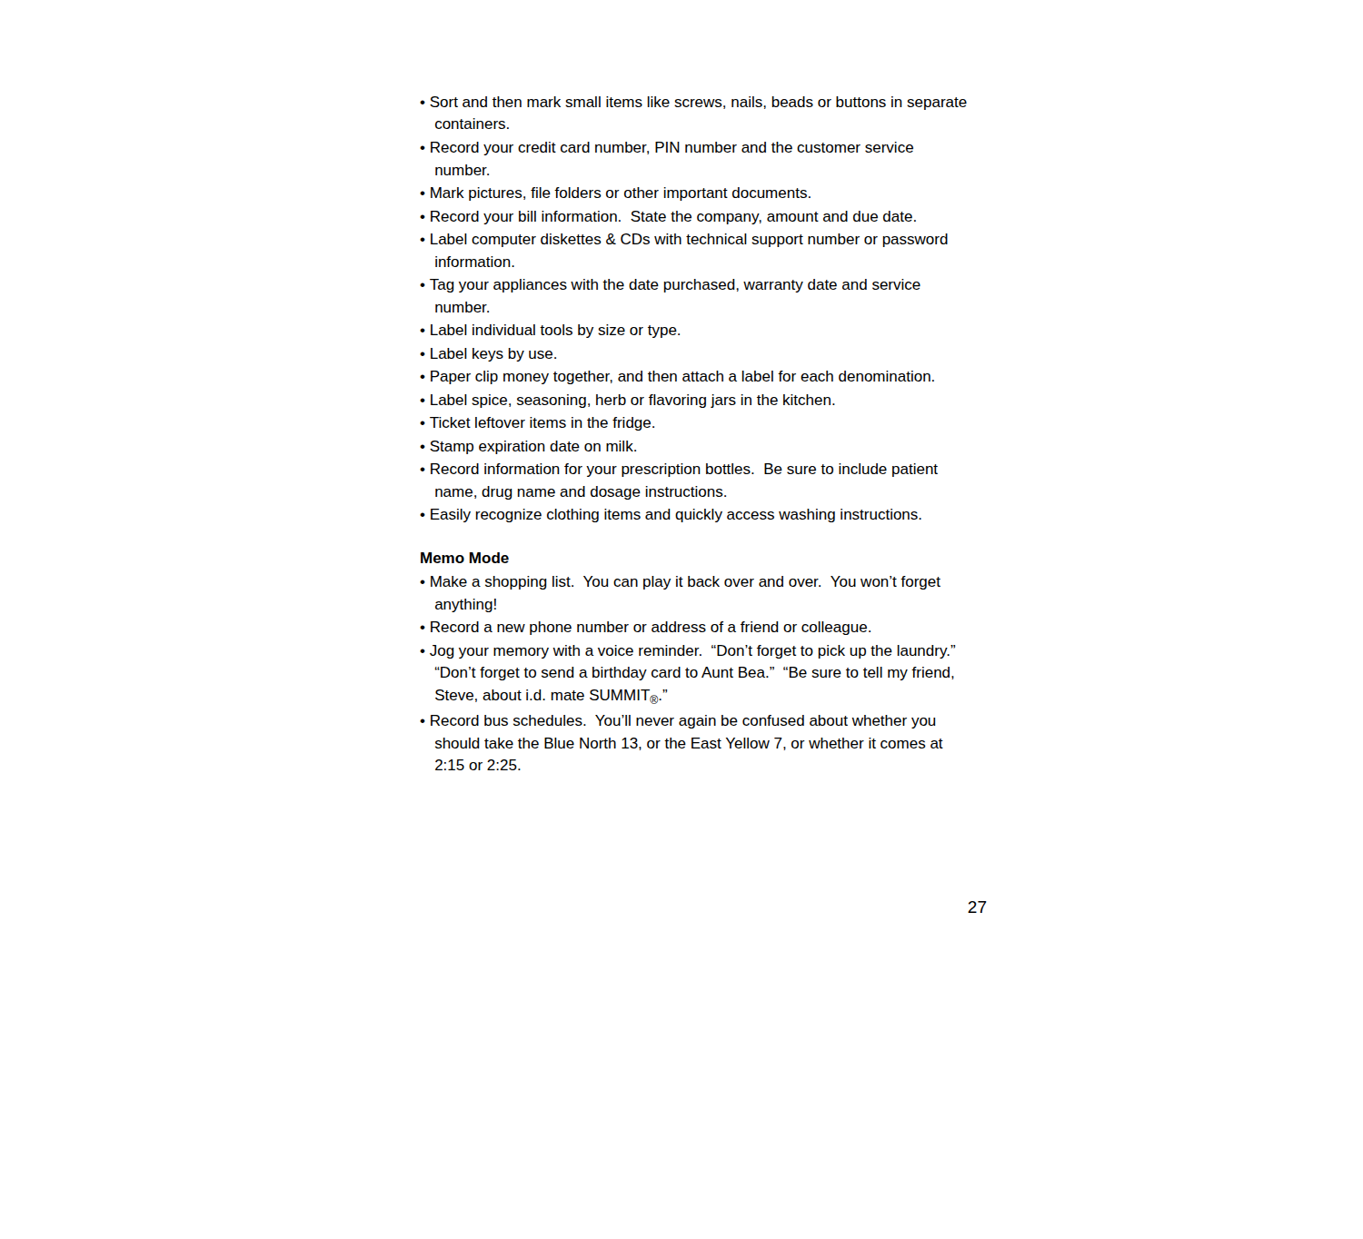Sort and then mark small items like screws, nails, beads or buttons in separate containers.
Record your credit card number, PIN number and the customer service number.
Mark pictures, file folders or other important documents.
Record your bill information. State the company, amount and due date.
Label computer diskettes & CDs with technical support number or password information.
Tag your appliances with the date purchased, warranty date and service number.
Label individual tools by size or type.
Label keys by use.
Paper clip money together, and then attach a label for each denomination.
Label spice, seasoning, herb or flavoring jars in the kitchen.
Ticket leftover items in the fridge.
Stamp expiration date on milk.
Record information for your prescription bottles. Be sure to include patient name, drug name and dosage instructions.
Easily recognize clothing items and quickly access washing instructions.
Memo Mode
Make a shopping list. You can play it back over and over. You won’t forget anything!
Record a new phone number or address of a friend or colleague.
Jog your memory with a voice reminder. “Don’t forget to pick up the laundry.” “Don’t forget to send a birthday card to Aunt Bea.” “Be sure to tell my friend, Steve, about i.d. mate SUMMIT®.”
Record bus schedules. You’ll never again be confused about whether you should take the Blue North 13, or the East Yellow 7, or whether it comes at 2:15 or 2:25.
27